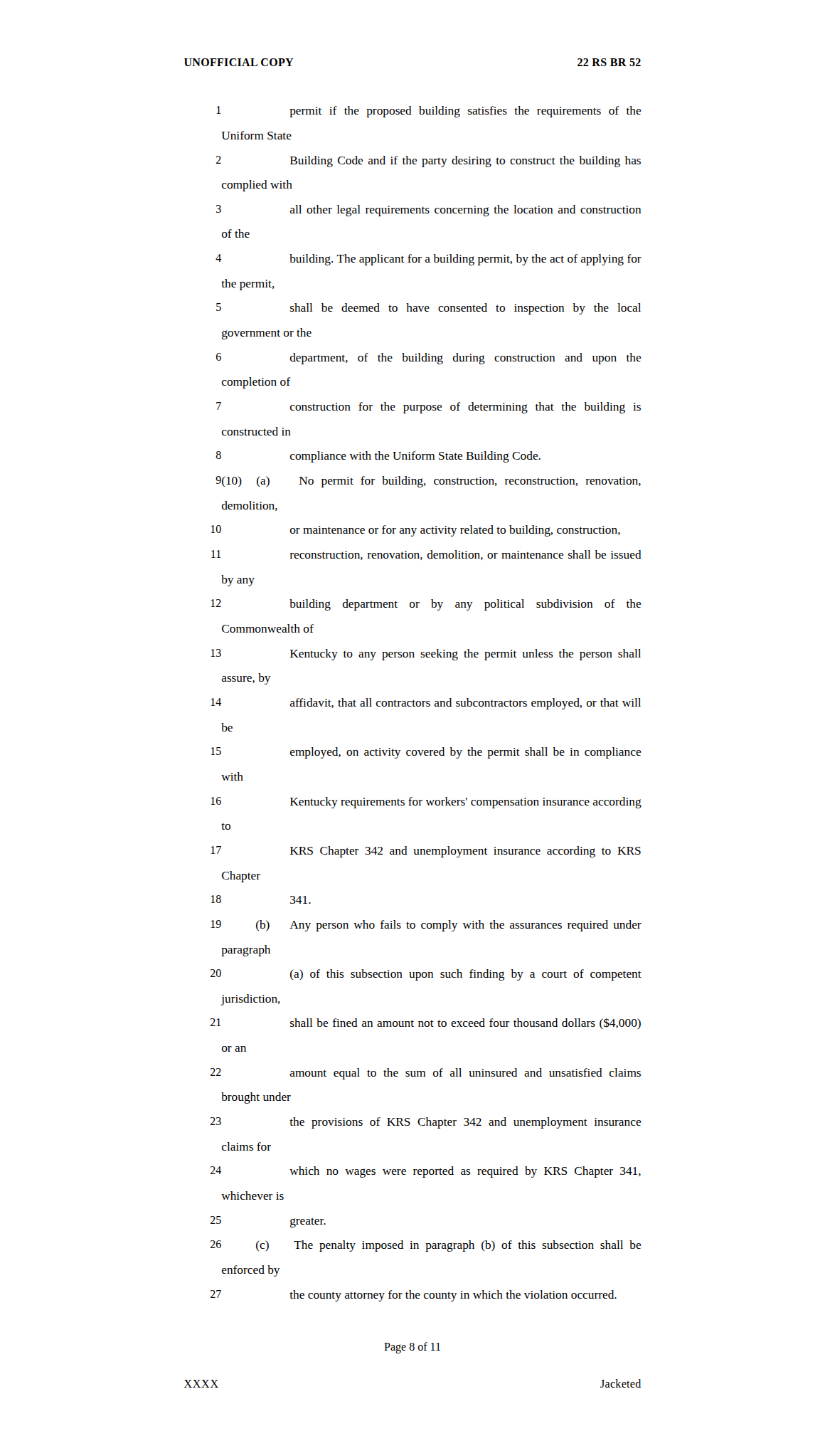Unofficial Copy
22 RS BR 52
| 1 | permit if the proposed building satisfies the requirements of the Uniform State |
| 2 | Building Code and if the party desiring to construct the building has complied with |
| 3 | all other legal requirements concerning the location and construction of the |
| 4 | building. The applicant for a building permit, by the act of applying for the permit, |
| 5 | shall be deemed to have consented to inspection by the local government or the |
| 6 | department, of the building during construction and upon the completion of |
| 7 | construction for the purpose of determining that the building is constructed in |
| 8 | compliance with the Uniform State Building Code. |
| 9 | (10) (a) No permit for building, construction, reconstruction, renovation, demolition, |
| 10 | or maintenance or for any activity related to building, construction, |
| 11 | reconstruction, renovation, demolition, or maintenance shall be issued by any |
| 12 | building department or by any political subdivision of the Commonwealth of |
| 13 | Kentucky to any person seeking the permit unless the person shall assure, by |
| 14 | affidavit, that all contractors and subcontractors employed, or that will be |
| 15 | employed, on activity covered by the permit shall be in compliance with |
| 16 | Kentucky requirements for workers' compensation insurance according to |
| 17 | KRS Chapter 342 and unemployment insurance according to KRS Chapter |
| 18 | 341. |
| 19 | (b) Any person who fails to comply with the assurances required under paragraph |
| 20 | (a) of this subsection upon such finding by a court of competent jurisdiction, |
| 21 | shall be fined an amount not to exceed four thousand dollars ($4,000) or an |
| 22 | amount equal to the sum of all uninsured and unsatisfied claims brought under |
| 23 | the provisions of KRS Chapter 342 and unemployment insurance claims for |
| 24 | which no wages were reported as required by KRS Chapter 341, whichever is |
| 25 | greater. |
| 26 | (c) The penalty imposed in paragraph (b) of this subsection shall be enforced by |
| 27 | the county attorney for the county in which the violation occurred. |
Page 8 of 11
XXXX
Jacketed